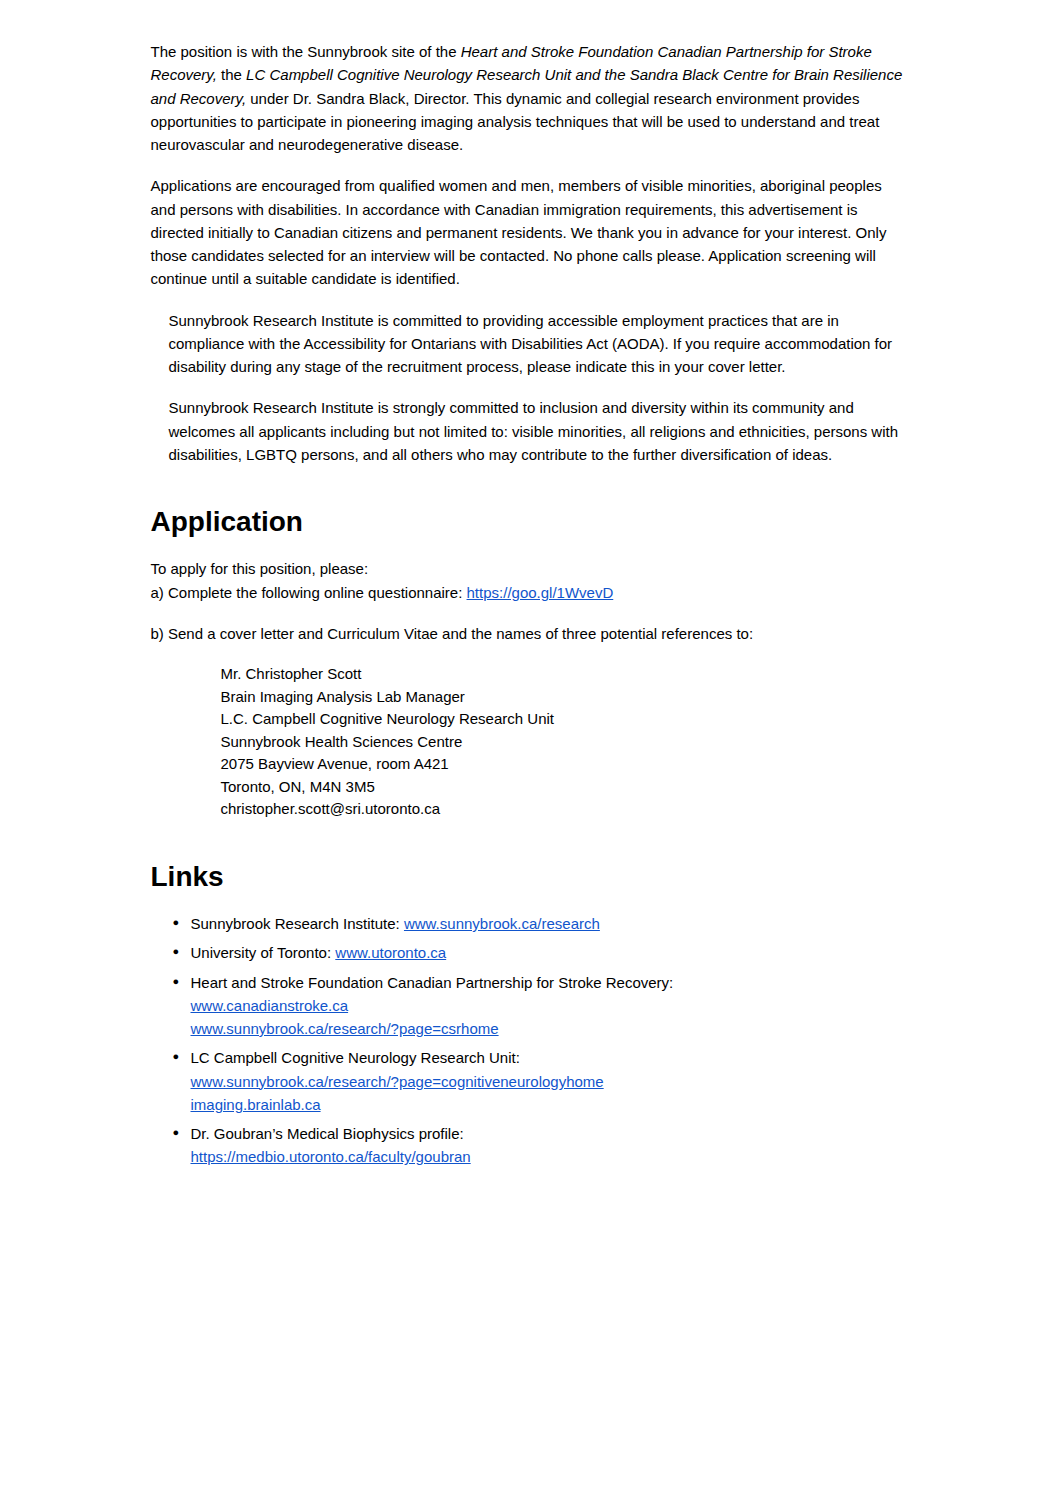The position is with the Sunnybrook site of the Heart and Stroke Foundation Canadian Partnership for Stroke Recovery, the LC Campbell Cognitive Neurology Research Unit and the Sandra Black Centre for Brain Resilience and Recovery, under Dr. Sandra Black, Director. This dynamic and collegial research environment provides opportunities to participate in pioneering imaging analysis techniques that will be used to understand and treat neurovascular and neurodegenerative disease.
Applications are encouraged from qualified women and men, members of visible minorities, aboriginal peoples and persons with disabilities. In accordance with Canadian immigration requirements, this advertisement is directed initially to Canadian citizens and permanent residents. We thank you in advance for your interest. Only those candidates selected for an interview will be contacted. No phone calls please. Application screening will continue until a suitable candidate is identified.
Sunnybrook Research Institute is committed to providing accessible employment practices that are in compliance with the Accessibility for Ontarians with Disabilities Act (AODA). If you require accommodation for disability during any stage of the recruitment process, please indicate this in your cover letter.
Sunnybrook Research Institute is strongly committed to inclusion and diversity within its community and welcomes all applicants including but not limited to: visible minorities, all religions and ethnicities, persons with disabilities, LGBTQ persons, and all others who may contribute to the further diversification of ideas.
Application
To apply for this position, please:
a) Complete the following online questionnaire: https://goo.gl/1WvevD
b) Send a cover letter and Curriculum Vitae and the names of three potential references to:
Mr. Christopher Scott
Brain Imaging Analysis Lab Manager
L.C. Campbell Cognitive Neurology Research Unit
Sunnybrook Health Sciences Centre
2075 Bayview Avenue, room A421
Toronto, ON, M4N 3M5
christopher.scott@sri.utoronto.ca
Links
Sunnybrook Research Institute: www.sunnybrook.ca/research
University of Toronto: www.utoronto.ca
Heart and Stroke Foundation Canadian Partnership for Stroke Recovery: www.canadianstroke.ca www.sunnybrook.ca/research/?page=csrhome
LC Campbell Cognitive Neurology Research Unit: www.sunnybrook.ca/research/?page=cognitiveneurologyhome imaging.brainlab.ca
Dr. Goubran’s Medical Biophysics profile: https://medbio.utoronto.ca/faculty/goubran